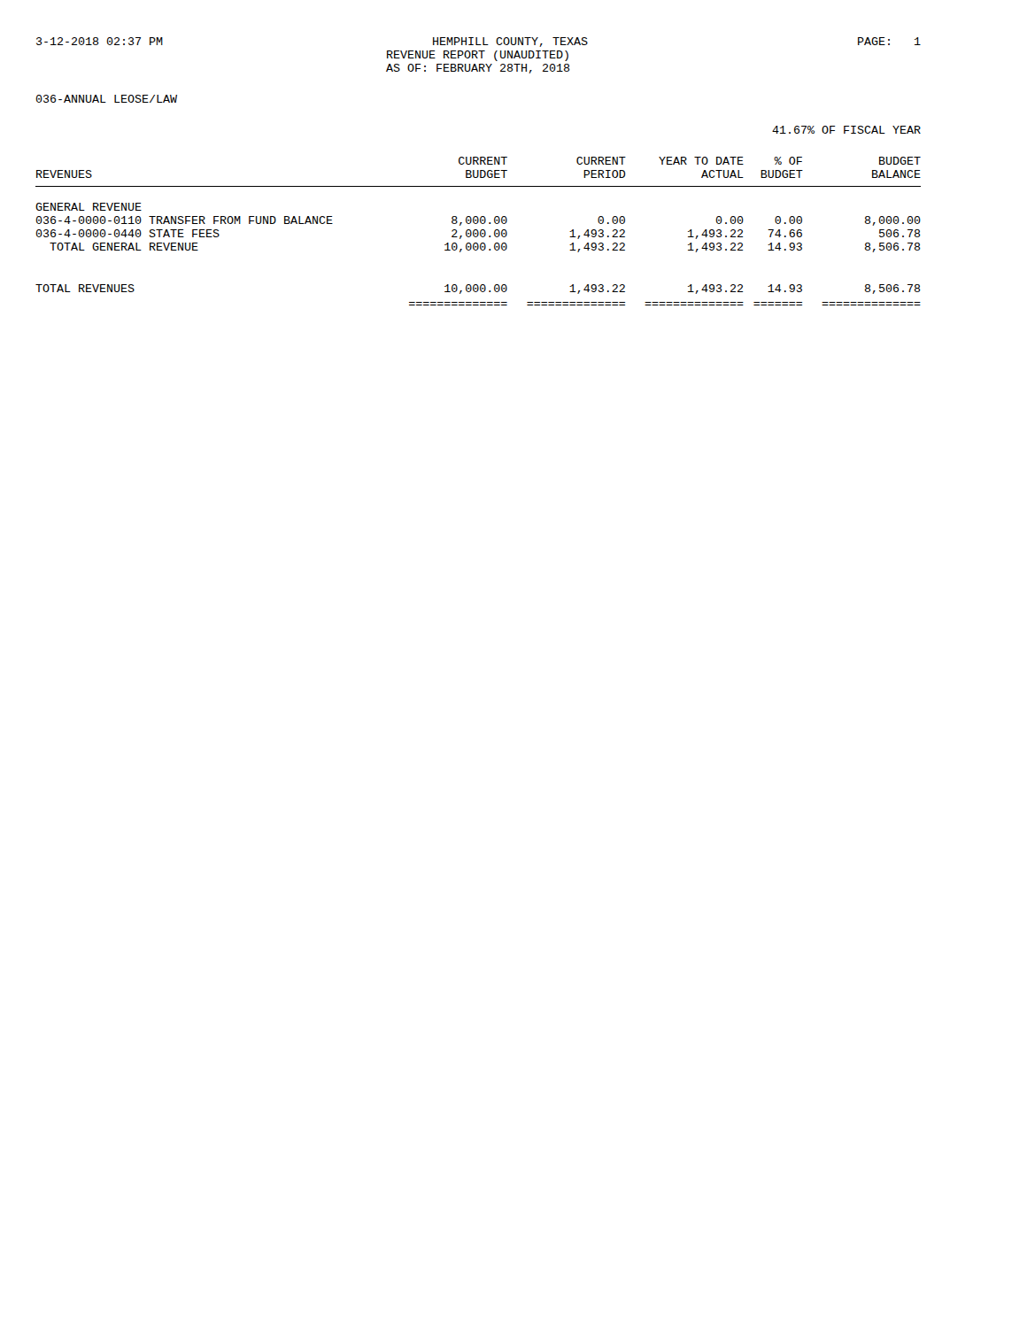3-12-2018 02:37 PM HEMPHILL COUNTY, TEXAS PAGE: 1
REVENUE REPORT (UNAUDITED)
AS OF: FEBRUARY 28TH, 2018
036-ANNUAL LEOSE/LAW
41.67% OF FISCAL YEAR
| | CURRENT | CURRENT | YEAR TO DATE | % OF | BUDGET |
| --- | --- | --- | --- | --- | --- |
| REVENUES | BUDGET | PERIOD | ACTUAL | BUDGET | BALANCE |
| GENERAL REVENUE | | | | | |
| 036-4-0000-0110 TRANSFER FROM FUND BALANCE | 8,000.00 | 0.00 | 0.00 | 0.00 | 8,000.00 |
| 036-4-0000-0440 STATE FEES | 2,000.00 | 1,493.22 | 1,493.22 | 74.66 | 506.78 |
| TOTAL GENERAL REVENUE | 10,000.00 | 1,493.22 | 1,493.22 | 14.93 | 8,506.78 |
| TOTAL REVENUES | 10,000.00 | 1,493.22 | 1,493.22 | 14.93 | 8,506.78 |
| | ============== | ============== | ============== | ======= | ============== |